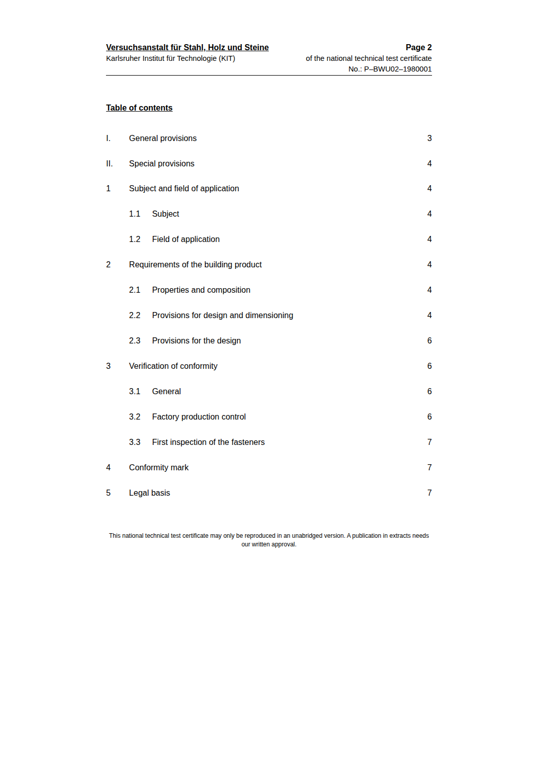Versuchsanstalt für Stahl, Holz und Steine
Karlsruher Institut für Technologie (KIT)
Page 2
of the national technical test certificate
No.: P–BWU02–1980001
Table of contents
| I. | General provisions | 3 |
| II. | Special provisions | 4 |
| 1 | Subject and field of application | 4 |
| | 1.1 | Subject | 4 |
| | 1.2 | Field of application | 4 |
| 2 | Requirements of the building product | 4 |
| | 2.1 | Properties and composition | 4 |
| | 2.2 | Provisions for design and dimensioning | 4 |
| | 2.3 | Provisions for the design | 6 |
| 3 | Verification of conformity | 6 |
| | 3.1 | General | 6 |
| | 3.2 | Factory production control | 6 |
| | 3.3 | First inspection of the fasteners | 7 |
| 4 | Conformity mark | 7 |
| 5 | Legal basis | 7 |
This national technical test certificate may only be reproduced in an unabridged version. A publication in extracts needs our written approval.